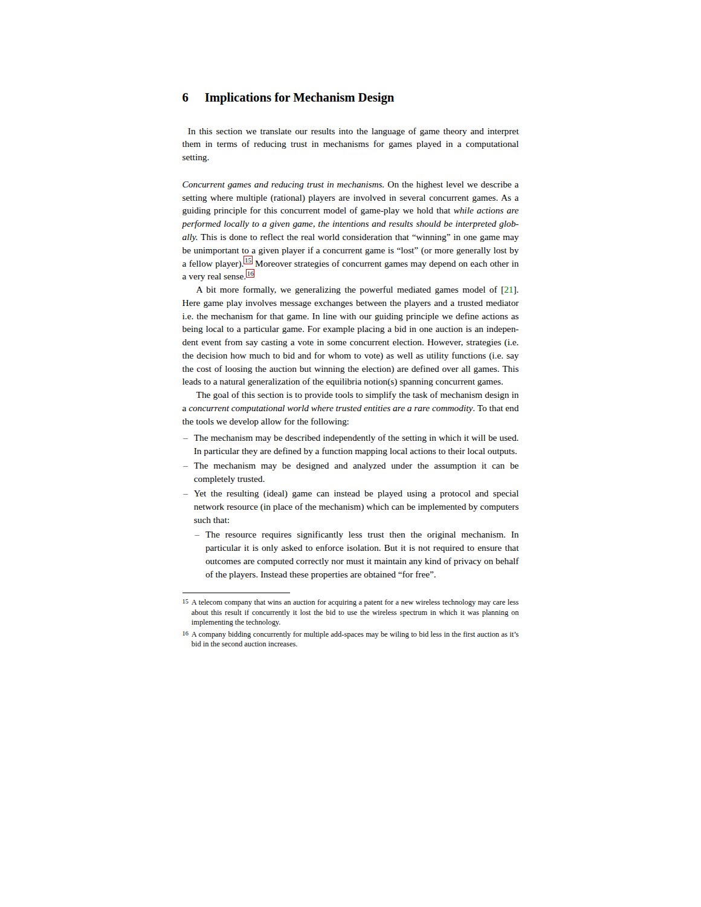6 Implications for Mechanism Design
In this section we translate our results into the language of game theory and interpret them in terms of reducing trust in mechanisms for games played in a computational setting.
Concurrent games and reducing trust in mechanisms. On the highest level we describe a setting where multiple (rational) players are involved in several concurrent games. As a guiding principle for this concurrent model of game-play we hold that while actions are performed locally to a given game, the intentions and results should be interpreted globally. This is done to reflect the real world consideration that “winning” in one game may be unimportant to a given player if a concurrent game is “lost” (or more generally lost by a fellow player).15 Moreover strategies of concurrent games may depend on each other in a very real sense.16
A bit more formally, we generalizing the powerful mediated games model of [21]. Here game play involves message exchanges between the players and a trusted mediator i.e. the mechanism for that game. In line with our guiding principle we define actions as being local to a particular game. For example placing a bid in one auction is an independent event from say casting a vote in some concurrent election. However, strategies (i.e. the decision how much to bid and for whom to vote) as well as utility functions (i.e. say the cost of loosing the auction but winning the election) are defined over all games. This leads to a natural generalization of the equilibria notion(s) spanning concurrent games.
The goal of this section is to provide tools to simplify the task of mechanism design in a concurrent computational world where trusted entities are a rare commodity. To that end the tools we develop allow for the following:
The mechanism may be described independently of the setting in which it will be used. In particular they are defined by a function mapping local actions to their local outputs.
The mechanism may be designed and analyzed under the assumption it can be completely trusted.
Yet the resulting (ideal) game can instead be played using a protocol and special network resource (in place of the mechanism) which can be implemented by computers such that:
The resource requires significantly less trust then the original mechanism. In particular it is only asked to enforce isolation. But it is not required to ensure that outcomes are computed correctly nor must it maintain any kind of privacy on behalf of the players. Instead these properties are obtained “for free”.
15
A telecom company that wins an auction for acquiring a patent for a new wireless technology may care less about this result if concurrently it lost the bid to use the wireless spectrum in which it was planning on implementing the technology.
16
A company bidding concurrently for multiple add-spaces may be wiling to bid less in the first auction as it’s bid in the second auction increases.